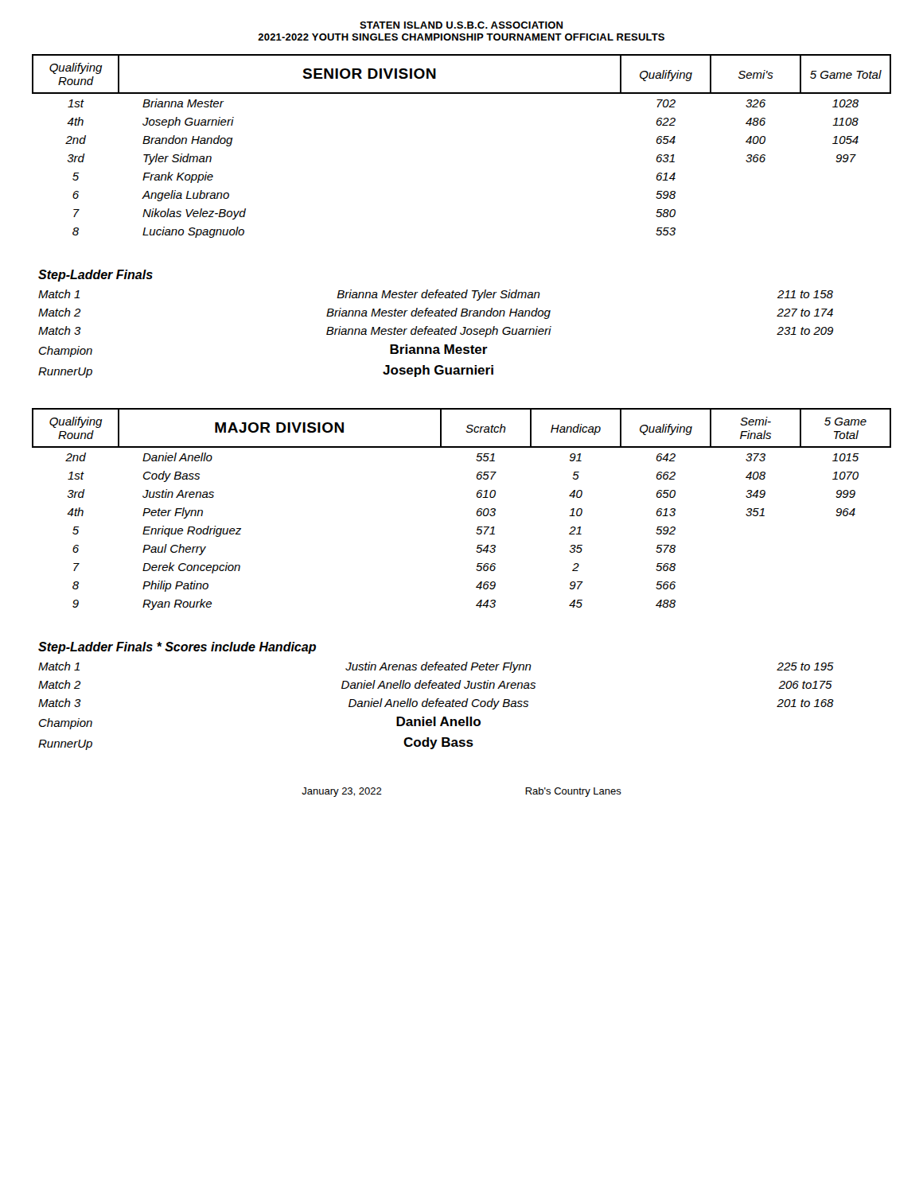STATEN ISLAND U.S.B.C. ASSOCIATION
2021-2022 YOUTH SINGLES CHAMPIONSHIP TOURNAMENT OFFICIAL RESULTS
| Qualifying Round | SENIOR DIVISION | Qualifying | Semi's | 5 Game Total |
| --- | --- | --- | --- | --- |
| 1st | Brianna Mester | 702 | 326 | 1028 |
| 4th | Joseph Guarnieri | 622 | 486 | 1108 |
| 2nd | Brandon Handog | 654 | 400 | 1054 |
| 3rd | Tyler Sidman | 631 | 366 | 997 |
| 5 | Frank Koppie | 614 | | |
| 6 | Angelia Lubrano | 598 | | |
| 7 | Nikolas Velez-Boyd | 580 | | |
| 8 | Luciano Spagnuolo | 553 | | |
| Step-Ladder Finals |
| Match 1 | Brianna Mester defeated Tyler Sidman | 211 to 158 |
| Match 2 | Brianna Mester defeated Brandon Handog | 227 to 174 |
| Match 3 | Brianna Mester defeated Joseph Guarnieri | 231 to 209 |
| Champion | Brianna Mester | |
| RunnerUp | Joseph Guarnieri | |
| Qualifying Round | MAJOR DIVISION | Scratch | Handicap | Qualifying | Semi- Finals | 5 Game Total |
| --- | --- | --- | --- | --- | --- | --- |
| 2nd | Daniel Anello | 551 | 91 | 642 | 373 | 1015 |
| 1st | Cody Bass | 657 | 5 | 662 | 408 | 1070 |
| 3rd | Justin Arenas | 610 | 40 | 650 | 349 | 999 |
| 4th | Peter Flynn | 603 | 10 | 613 | 351 | 964 |
| 5 | Enrique Rodriguez | 571 | 21 | 592 | | |
| 6 | Paul Cherry | 543 | 35 | 578 | | |
| 7 | Derek Concepcion | 566 | 2 | 568 | | |
| 8 | Philip Patino | 469 | 97 | 566 | | |
| 9 | Ryan Rourke | 443 | 45 | 488 | | |
| Step-Ladder Finals * Scores include Handicap |
| Match 1 | Justin Arenas defeated Peter Flynn | 225 to 195 |
| Match 2 | Daniel Anello defeated Justin Arenas | 206 to175 |
| Match 3 | Daniel Anello defeated Cody Bass | 201 to 168 |
| Champion | Daniel Anello | |
| RunnerUp | Cody Bass | |
January 23, 2022 Rab's Country Lanes